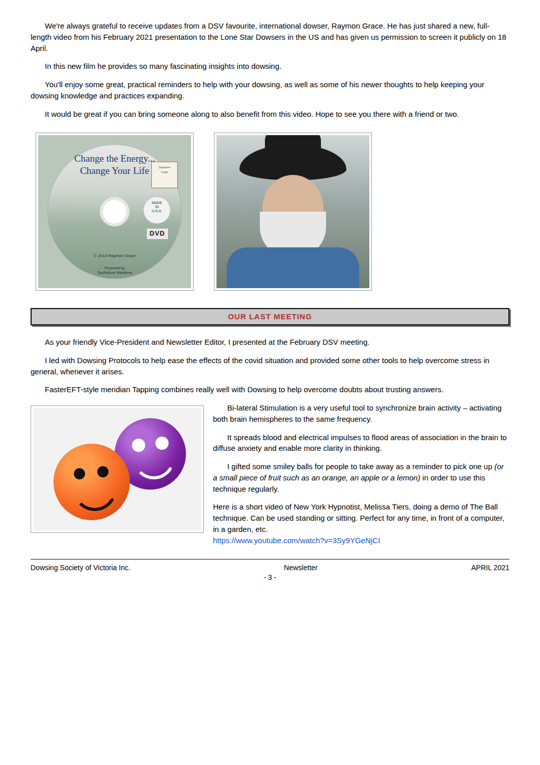We're always grateful to receive updates from a DSV favourite, international dowser, Raymon Grace. He has just shared a new, full-length video from his February 2021 presentation to the Lone Star Dowsers in the US and has given us permission to screen it publicly on 18 April.
In this new film he provides so many fascinating insights into dowsing.
You'll enjoy some great, practical reminders to help with your dowsing, as well as some of his newer thoughts to help keeping your dowsing knowledge and practices expanding.
It would be great if you can bring someone along to also benefit from this video. Hope to see you there with a friend or two.
Change the Energy...
Change Your Life
Dowsers
Logo
MADE
IN
U.S.A.
DVD
© 2013 Raymon Grace
Produced by
Touchstone Vibrations
OUR LAST MEETING
As your friendly Vice-President and Newsletter Editor, I presented at the February DSV meeting.
I led with Dowsing Protocols to help ease the effects of the covid situation and provided some other tools to help overcome stress in general, whenever it arises.
FasterEFT-style meridian Tapping combines really well with Dowsing to help overcome doubts about trusting answers.
Bi-lateral Stimulation is a very useful tool to synchronize brain activity – activating both brain hemispheres to the same frequency.
It spreads blood and electrical impulses to flood areas of association in the brain to diffuse anxiety and enable more clarity in thinking.
I gifted some smiley balls for people to take away as a reminder to pick one up (or a small piece of fruit such as an orange, an apple or a lemon) in order to use this technique regularly.
Here is a short video of New York Hypnotist, Melissa Tiers, doing a demo of The Ball technique. Can be used standing or sitting. Perfect for any time, in front of a computer, in a garden, etc.
https://www.youtube.com/watch?v=3Sy9YGeNjCI
Dowsing Society of Victoria Inc.
Newsletter
APRIL 2021
- 3 -